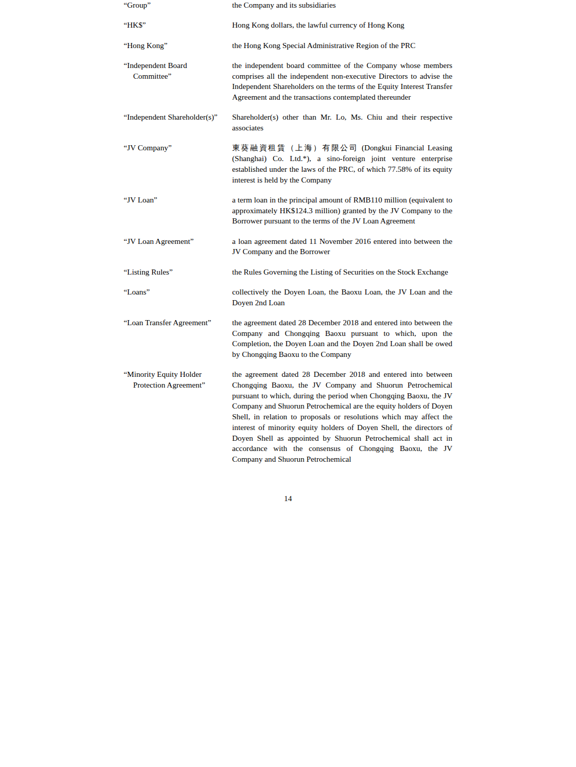| “Group” | the Company and its subsidiaries |
| “HK$” | Hong Kong dollars, the lawful currency of Hong Kong |
| “Hong Kong” | the Hong Kong Special Administrative Region of the PRC |
| “Independent Board Committee” | the independent board committee of the Company whose members comprises all the independent non-executive Directors to advise the Independent Shareholders on the terms of the Equity Interest Transfer Agreement and the transactions contemplated thereunder |
| “Independent Shareholder(s)” | Shareholder(s) other than Mr. Lo, Ms. Chiu and their respective associates |
| “JV Company” | 東葵融資租賃（上海）有限公司 (Dongkui Financial Leasing (Shanghai) Co. Ltd.*), a sino-foreign joint venture enterprise established under the laws of the PRC, of which 77.58% of its equity interest is held by the Company |
| “JV Loan” | a term loan in the principal amount of RMB110 million (equivalent to approximately HK$124.3 million) granted by the JV Company to the Borrower pursuant to the terms of the JV Loan Agreement |
| “JV Loan Agreement” | a loan agreement dated 11 November 2016 entered into between the JV Company and the Borrower |
| “Listing Rules” | the Rules Governing the Listing of Securities on the Stock Exchange |
| “Loans” | collectively the Doyen Loan, the Baoxu Loan, the JV Loan and the Doyen 2nd Loan |
| “Loan Transfer Agreement” | the agreement dated 28 December 2018 and entered into between the Company and Chongqing Baoxu pursuant to which, upon the Completion, the Doyen Loan and the Doyen 2nd Loan shall be owed by Chongqing Baoxu to the Company |
| “Minority Equity Holder Protection Agreement” | the agreement dated 28 December 2018 and entered into between Chongqing Baoxu, the JV Company and Shuorun Petrochemical pursuant to which, during the period when Chongqing Baoxu, the JV Company and Shuorun Petrochemical are the equity holders of Doyen Shell, in relation to proposals or resolutions which may affect the interest of minority equity holders of Doyen Shell, the directors of Doyen Shell as appointed by Shuorun Petrochemical shall act in accordance with the consensus of Chongqing Baoxu, the JV Company and Shuorun Petrochemical |
14